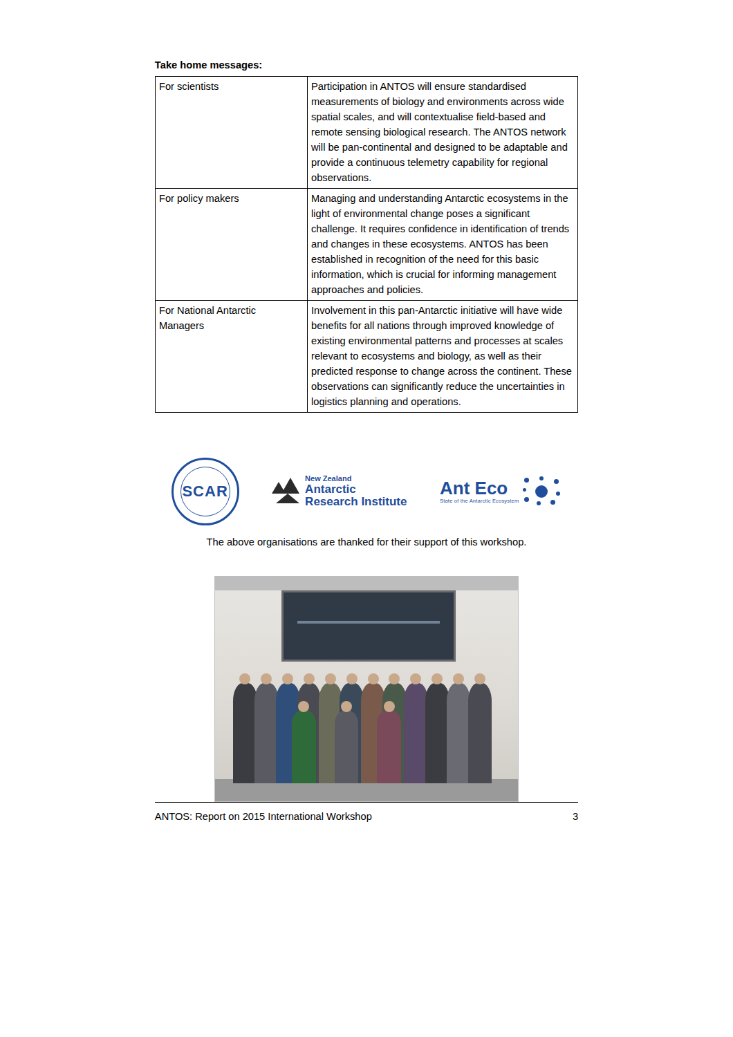Take home messages:
| For scientists | Participation in ANTOS will ensure standardised measurements of biology and environments across wide spatial scales, and will contextualise field-based and remote sensing biological research. The ANTOS network will be pan-continental and designed to be adaptable and provide a continuous telemetry capability for regional observations. |
| For policy makers | Managing and understanding Antarctic ecosystems in the light of environmental change poses a significant challenge. It requires confidence in identification of trends and changes in these ecosystems. ANTOS has been established in recognition of the need for this basic information, which is crucial for informing management approaches and policies. |
| For National Antarctic Managers | Involvement in this pan-Antarctic initiative will have wide benefits for all nations through improved knowledge of existing environmental patterns and processes at scales relevant to ecosystems and biology, as well as their predicted response to change across the continent. These observations can significantly reduce the uncertainties in logistics planning and operations. |
SCAR
New Zealand
Antarctic
Research Institute
Ant Eco
State of the Antarctic Ecosystem
The above organisations are thanked for their support of this workshop.
ANTOS: Report on 2015 International Workshop
3